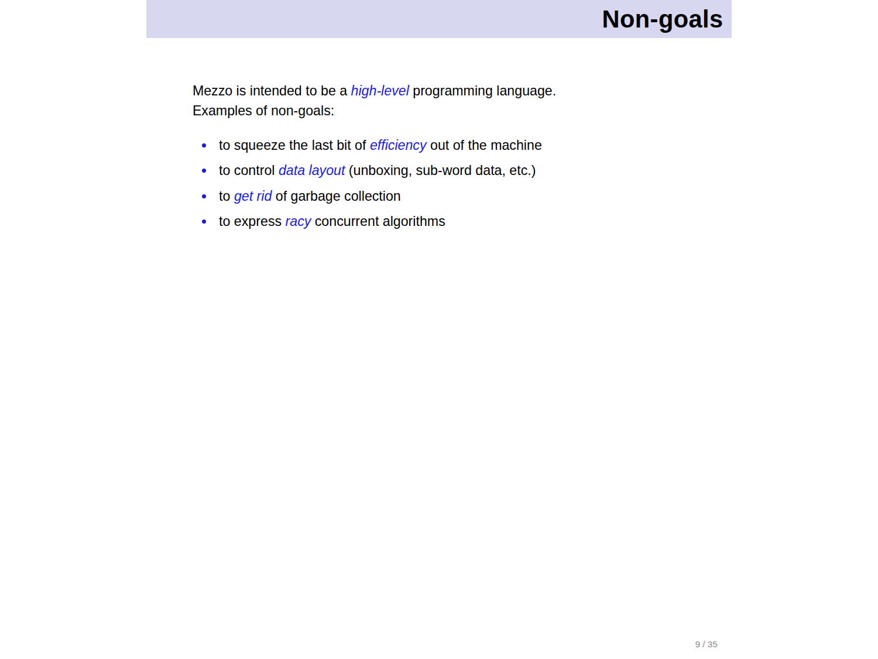Non-goals
Mezzo is intended to be a high-level programming language.
Examples of non-goals:
to squeeze the last bit of efficiency out of the machine
to control data layout (unboxing, sub-word data, etc.)
to get rid of garbage collection
to express racy concurrent algorithms
9 / 35